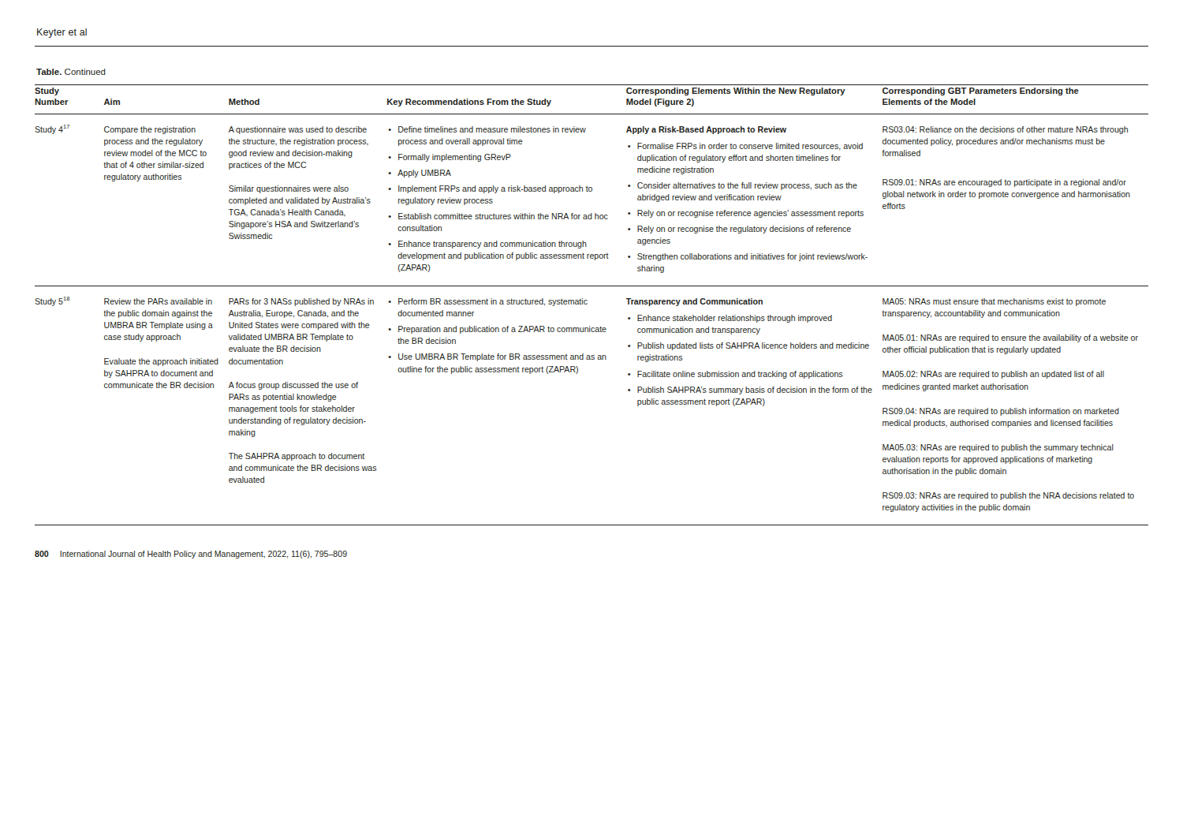Keyter et al
Table. Continued
| Study Number | Aim | Method | Key Recommendations From the Study | Corresponding Elements Within the New Regulatory Model ( Figure 2 ) | Corresponding GBT Parameters Endorsing the Elements of the Model |
| --- | --- | --- | --- | --- | --- |
| Study 4 17 | Compare the registration process and the regulatory review model of the MCC to that of 4 other similar-sized regulatory authorities | A questionnaire was used to describe the structure, the registration process, good review and decision-making practices of the MCC Similar questionnaires were also completed and validated by Australia’s TGA, Canada’s Health Canada, Singapore’s HSA and Switzerland’s Swissmedic | Define timelines and measure milestones in review process and overall approval time Formally implementing GRevP Apply UMBRA Implement FRPs and apply a risk-based approach to regulatory review process Establish committee structures within the NRA for ad hoc consultation Enhance transparency and communication through development and publication of public assessment report (ZAPAR) | Apply a Risk-Based Approach to Review Formalise FRPs in order to conserve limited resources, avoid duplication of regulatory effort and shorten timelines for medicine registration Consider alternatives to the full review process, such as the abridged review and verification review Rely on or recognise reference agencies’ assessment reports Rely on or recognise the regulatory decisions of reference agencies Strengthen collaborations and initiatives for joint reviews/work-sharing | RS03.04: Reliance on the decisions of other mature NRAs through documented policy, procedures and/or mechanisms must be formalised RS09.01: NRAs are encouraged to participate in a regional and/or global network in order to promote convergence and harmonisation efforts |
| Study 5 18 | Review the PARs available in the public domain against the UMBRA BR Template using a case study approach Evaluate the approach initiated by SAHPRA to document and communicate the BR decision | PARs for 3 NASs published by NRAs in Australia, Europe, Canada, and the United States were compared with the validated UMBRA BR Template to evaluate the BR decision documentation A focus group discussed the use of PARs as potential knowledge management tools for stakeholder understanding of regulatory decision-making The SAHPRA approach to document and communicate the BR decisions was evaluated | Perform BR assessment in a structured, systematic documented manner Preparation and publication of a ZAPAR to communicate the BR decision Use UMBRA BR Template for BR assessment and as an outline for the public assessment report (ZAPAR) | Transparency and Communication Enhance stakeholder relationships through improved communication and transparency Publish updated lists of SAHPRA licence holders and medicine registrations Facilitate online submission and tracking of applications Publish SAHPRA’s summary basis of decision in the form of the public assessment report (ZAPAR) | MA05: NRAs must ensure that mechanisms exist to promote transparency, accountability and communication MA05.01: NRAs are required to ensure the availability of a website or other official publication that is regularly updated MA05.02: NRAs are required to publish an updated list of all medicines granted market authorisation RS09.04: NRAs are required to publish information on marketed medical products, authorised companies and licensed facilities MA05.03: NRAs are required to publish the summary technical evaluation reports for approved applications of marketing authorisation in the public domain RS09.03: NRAs are required to publish the NRA decisions related to regulatory activities in the public domain |
800 International Journal of Health Policy and Management, 2022, 11(6), 795–809